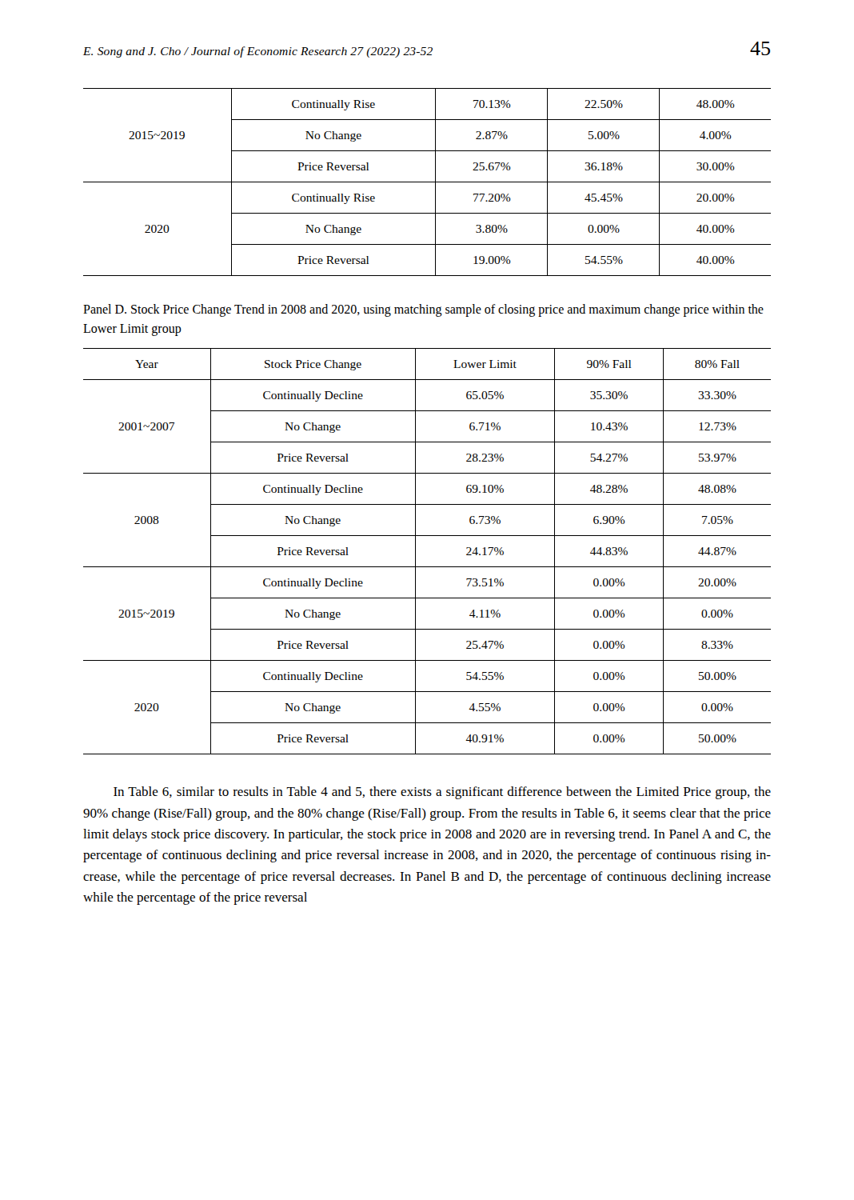E. Song and J. Cho / Journal of Economic Research 27 (2022) 23-52
45
| 2015~2019 | Continually Rise | 70.13% | 22.50% | 48.00% |
| No Change | 2.87% | 5.00% | 4.00% |
| Price Reversal | 25.67% | 36.18% | 30.00% |
| 2020 | Continually Rise | 77.20% | 45.45% | 20.00% |
| No Change | 3.80% | 0.00% | 40.00% |
| Price Reversal | 19.00% | 54.55% | 40.00% |
Panel D. Stock Price Change Trend in 2008 and 2020, using matching sample of closing price and maximum change price within the Lower Limit group
| Year | Stock Price Change | Lower Limit | 90% Fall | 80% Fall |
| --- | --- | --- | --- | --- |
| 2001~2007 | Continually Decline | 65.05% | 35.30% | 33.30% |
| No Change | 6.71% | 10.43% | 12.73% |
| Price Reversal | 28.23% | 54.27% | 53.97% |
| 2008 | Continually Decline | 69.10% | 48.28% | 48.08% |
| No Change | 6.73% | 6.90% | 7.05% |
| Price Reversal | 24.17% | 44.83% | 44.87% |
| 2015~2019 | Continually Decline | 73.51% | 0.00% | 20.00% |
| No Change | 4.11% | 0.00% | 0.00% |
| Price Reversal | 25.47% | 0.00% | 8.33% |
| 2020 | Continually Decline | 54.55% | 0.00% | 50.00% |
| No Change | 4.55% | 0.00% | 0.00% |
| Price Reversal | 40.91% | 0.00% | 50.00% |
In Table 6, similar to results in Table 4 and 5, there exists a significant difference between the Limited Price group, the 90% change (Rise/Fall) group, and the 80% change (Rise/Fall) group. From the results in Table 6, it seems clear that the price limit delays stock price discovery. In particular, the stock price in 2008 and 2020 are in reversing trend. In Panel A and C, the percentage of continuous declining and price reversal increase in 2008, and in 2020, the percentage of continuous rising increase, while the percentage of price reversal decreases. In Panel B and D, the percentage of continuous declining increase while the percentage of the price reversal